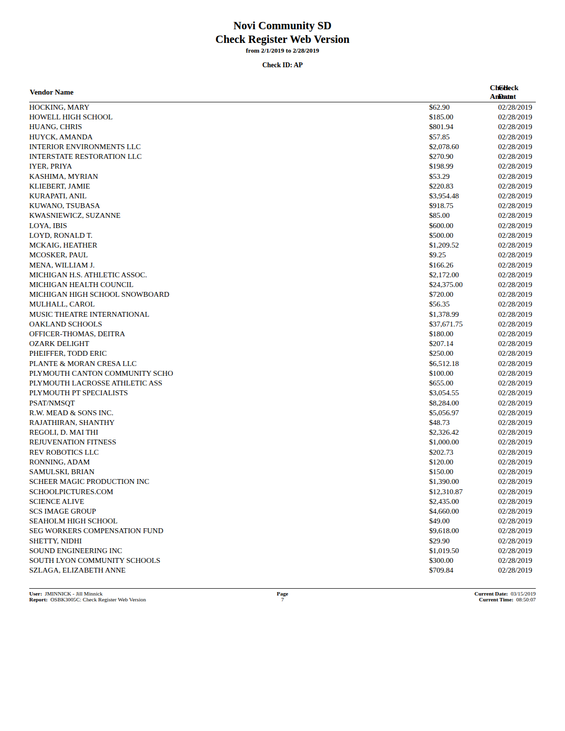Novi Community SD
Check Register Web Version
from 2/1/2019 to 2/28/2019
Check ID: AP
| Vendor Name | Check Date | Check Amount |
| --- | --- | --- |
| HOCKING, MARY | 02/28/2019 | $62.90 |
| HOWELL HIGH SCHOOL | 02/28/2019 | $185.00 |
| HUANG, CHRIS | 02/28/2019 | $801.94 |
| HUYCK, AMANDA | 02/28/2019 | $57.85 |
| INTERIOR ENVIRONMENTS LLC | 02/28/2019 | $2,078.60 |
| INTERSTATE RESTORATION LLC | 02/28/2019 | $270.90 |
| IYER, PRIYA | 02/28/2019 | $198.99 |
| KASHIMA, MYRIAN | 02/28/2019 | $53.29 |
| KLIEBERT, JAMIE | 02/28/2019 | $220.83 |
| KURAPATI, ANIL | 02/28/2019 | $3,954.48 |
| KUWANO, TSUBASA | 02/28/2019 | $918.75 |
| KWASNIEWICZ, SUZANNE | 02/28/2019 | $85.00 |
| LOYA, IBIS | 02/28/2019 | $600.00 |
| LOYD, RONALD T. | 02/28/2019 | $500.00 |
| MCKAIG, HEATHER | 02/28/2019 | $1,209.52 |
| MCOSKER, PAUL | 02/28/2019 | $9.25 |
| MENA, WILLIAM J. | 02/28/2019 | $166.26 |
| MICHIGAN H.S. ATHLETIC ASSOC. | 02/28/2019 | $2,172.00 |
| MICHIGAN HEALTH COUNCIL | 02/28/2019 | $24,375.00 |
| MICHIGAN HIGH SCHOOL SNOWBOARD | 02/28/2019 | $720.00 |
| MULHALL, CAROL | 02/28/2019 | $56.35 |
| MUSIC THEATRE INTERNATIONAL | 02/28/2019 | $1,378.99 |
| OAKLAND SCHOOLS | 02/28/2019 | $37,671.75 |
| OFFICER-THOMAS, DEITRA | 02/28/2019 | $180.00 |
| OZARK DELIGHT | 02/28/2019 | $207.14 |
| PHEIFFER, TODD ERIC | 02/28/2019 | $250.00 |
| PLANTE & MORAN CRESA LLC | 02/28/2019 | $6,512.18 |
| PLYMOUTH CANTON COMMUNITY SCHO | 02/28/2019 | $100.00 |
| PLYMOUTH LACROSSE ATHLETIC ASS | 02/28/2019 | $655.00 |
| PLYMOUTH PT SPECIALISTS | 02/28/2019 | $3,054.55 |
| PSAT/NMSQT | 02/28/2019 | $8,284.00 |
| R.W. MEAD & SONS INC. | 02/28/2019 | $5,056.97 |
| RAJATHIRAN, SHANTHY | 02/28/2019 | $48.73 |
| REGOLI, D. MAI THI | 02/28/2019 | $2,326.42 |
| REJUVENATION FITNESS | 02/28/2019 | $1,000.00 |
| REV ROBOTICS LLC | 02/28/2019 | $202.73 |
| RONNING, ADAM | 02/28/2019 | $120.00 |
| SAMULSKI, BRIAN | 02/28/2019 | $150.00 |
| SCHEER MAGIC PRODUCTION INC | 02/28/2019 | $1,390.00 |
| SCHOOLPICTURES.COM | 02/28/2019 | $12,310.87 |
| SCIENCE ALIVE | 02/28/2019 | $2,435.00 |
| SCS IMAGE GROUP | 02/28/2019 | $4,660.00 |
| SEAHOLM HIGH SCHOOL | 02/28/2019 | $49.00 |
| SEG WORKERS COMPENSATION FUND | 02/28/2019 | $9,618.00 |
| SHETTY, NIDHI | 02/28/2019 | $29.90 |
| SOUND ENGINEERING INC | 02/28/2019 | $1,019.50 |
| SOUTH LYON COMMUNITY SCHOOLS | 02/28/2019 | $300.00 |
| SZLAGA, ELIZABETH ANNE | 02/28/2019 | $709.84 |
User: JMINNICK - Jill Minnick Report: OSBK3005C: Check Register Web Version
Page 7
Current Date: 03/15/2019 Current Time: 08:50:07